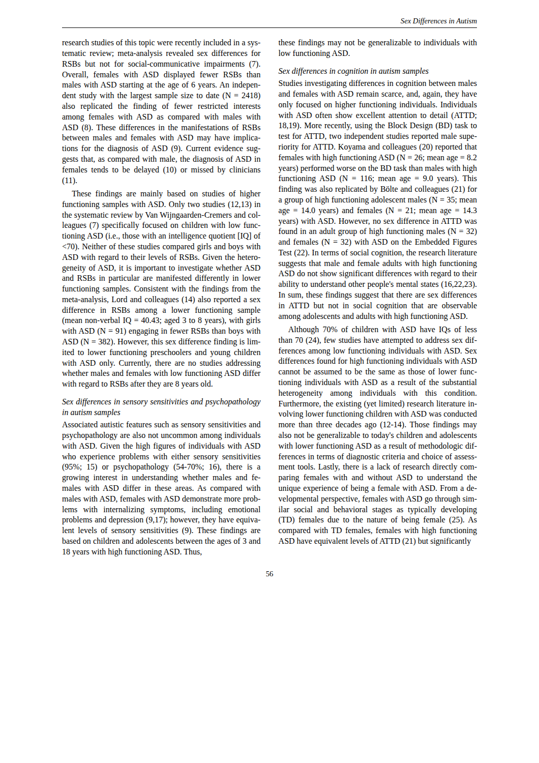Sex Differences in Autism
research studies of this topic were recently included in a systematic review; meta-analysis revealed sex differences for RSBs but not for social-communicative impairments (7). Overall, females with ASD displayed fewer RSBs than males with ASD starting at the age of 6 years. An independent study with the largest sample size to date (N = 2418) also replicated the finding of fewer restricted interests among females with ASD as compared with males with ASD (8). These differences in the manifestations of RSBs between males and females with ASD may have implications for the diagnosis of ASD (9). Current evidence suggests that, as compared with male, the diagnosis of ASD in females tends to be delayed (10) or missed by clinicians (11).
These findings are mainly based on studies of higher functioning samples with ASD. Only two studies (12,13) in the systematic review by Van Wijngaarden-Cremers and colleagues (7) specifically focused on children with low functioning ASD (i.e., those with an intelligence quotient [IQ] of <70). Neither of these studies compared girls and boys with ASD with regard to their levels of RSBs. Given the heterogeneity of ASD, it is important to investigate whether ASD and RSBs in particular are manifested differently in lower functioning samples. Consistent with the findings from the meta-analysis, Lord and colleagues (14) also reported a sex difference in RSBs among a lower functioning sample (mean non-verbal IQ = 40.43; aged 3 to 8 years), with girls with ASD (N = 91) engaging in fewer RSBs than boys with ASD (N = 382). However, this sex difference finding is limited to lower functioning preschoolers and young children with ASD only. Currently, there are no studies addressing whether males and females with low functioning ASD differ with regard to RSBs after they are 8 years old.
Sex differences in sensory sensitivities and psychopathology in autism samples
Associated autistic features such as sensory sensitivities and psychopathology are also not uncommon among individuals with ASD. Given the high figures of individuals with ASD who experience problems with either sensory sensitivities (95%; 15) or psychopathology (54-70%; 16), there is a growing interest in understanding whether males and females with ASD differ in these areas. As compared with males with ASD, females with ASD demonstrate more problems with internalizing symptoms, including emotional problems and depression (9,17); however, they have equivalent levels of sensory sensitivities (9). These findings are based on children and adolescents between the ages of 3 and 18 years with high functioning ASD. Thus,
these findings may not be generalizable to individuals with low functioning ASD.
Sex differences in cognition in autism samples
Studies investigating differences in cognition between males and females with ASD remain scarce, and, again, they have only focused on higher functioning individuals. Individuals with ASD often show excellent attention to detail (ATTD; 18,19). More recently, using the Block Design (BD) task to test for ATTD, two independent studies reported male superiority for ATTD. Koyama and colleagues (20) reported that females with high functioning ASD (N = 26; mean age = 8.2 years) performed worse on the BD task than males with high functioning ASD (N = 116; mean age = 9.0 years). This finding was also replicated by Bölte and colleagues (21) for a group of high functioning adolescent males (N = 35; mean age = 14.0 years) and females (N = 21; mean age = 14.3 years) with ASD. However, no sex difference in ATTD was found in an adult group of high functioning males (N = 32) and females (N = 32) with ASD on the Embedded Figures Test (22). In terms of social cognition, the research literature suggests that male and female adults with high functioning ASD do not show significant differences with regard to their ability to understand other people's mental states (16,22,23). In sum, these findings suggest that there are sex differences in ATTD but not in social cognition that are observable among adolescents and adults with high functioning ASD.
Although 70% of children with ASD have IQs of less than 70 (24), few studies have attempted to address sex differences among low functioning individuals with ASD. Sex differences found for high functioning individuals with ASD cannot be assumed to be the same as those of lower functioning individuals with ASD as a result of the substantial heterogeneity among individuals with this condition. Furthermore, the existing (yet limited) research literature involving lower functioning children with ASD was conducted more than three decades ago (12-14). Those findings may also not be generalizable to today's children and adolescents with lower functioning ASD as a result of methodologic differences in terms of diagnostic criteria and choice of assessment tools. Lastly, there is a lack of research directly comparing females with and without ASD to understand the unique experience of being a female with ASD. From a developmental perspective, females with ASD go through similar social and behavioral stages as typically developing (TD) females due to the nature of being female (25). As compared with TD females, females with high functioning ASD have equivalent levels of ATTD (21) but significantly
56